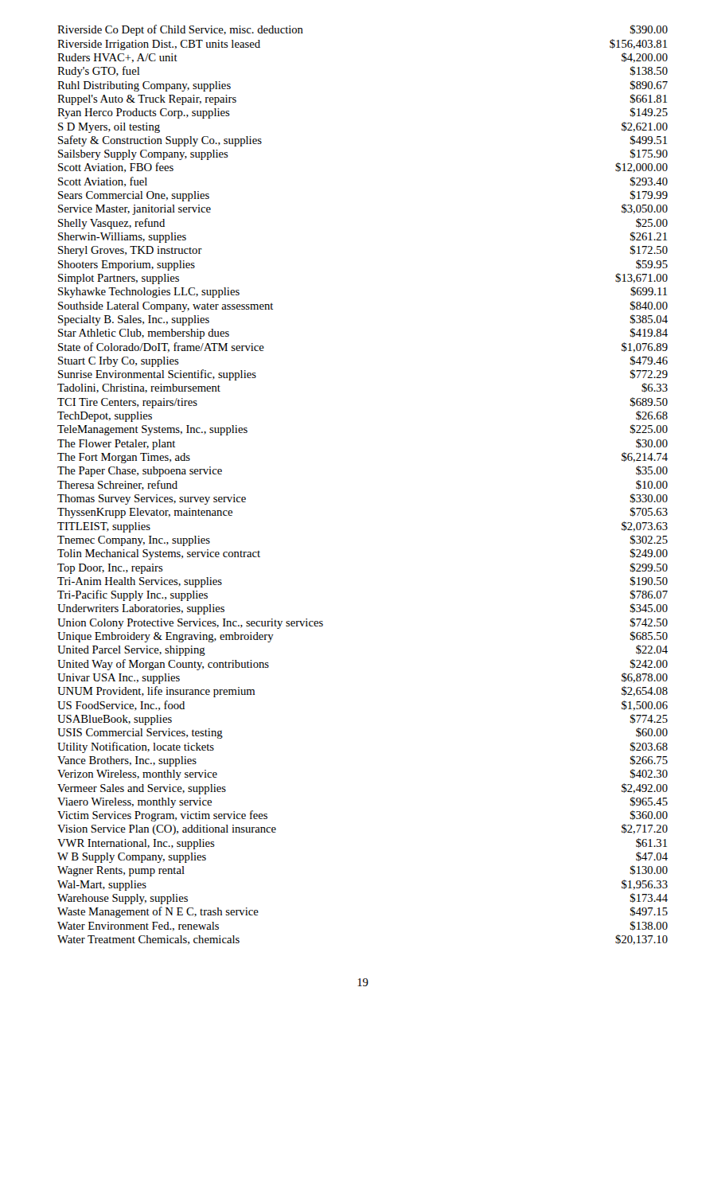| Riverside Co Dept of Child Service, misc. deduction | $390.00 |
| Riverside Irrigation Dist., CBT units leased | $156,403.81 |
| Ruders HVAC+, A/C unit | $4,200.00 |
| Rudy's GTO, fuel | $138.50 |
| Ruhl Distributing Company, supplies | $890.67 |
| Ruppel's Auto & Truck Repair, repairs | $661.81 |
| Ryan Herco Products Corp., supplies | $149.25 |
| S D Myers, oil testing | $2,621.00 |
| Safety & Construction Supply Co., supplies | $499.51 |
| Sailsbery Supply Company, supplies | $175.90 |
| Scott Aviation, FBO fees | $12,000.00 |
| Scott Aviation, fuel | $293.40 |
| Sears Commercial One, supplies | $179.99 |
| Service Master, janitorial service | $3,050.00 |
| Shelly Vasquez, refund | $25.00 |
| Sherwin-Williams, supplies | $261.21 |
| Sheryl Groves, TKD instructor | $172.50 |
| Shooters Emporium, supplies | $59.95 |
| Simplot Partners, supplies | $13,671.00 |
| Skyhawke Technologies LLC, supplies | $699.11 |
| Southside Lateral Company, water assessment | $840.00 |
| Specialty B. Sales, Inc., supplies | $385.04 |
| Star Athletic Club, membership dues | $419.84 |
| State of Colorado/DoIT, frame/ATM service | $1,076.89 |
| Stuart C Irby Co, supplies | $479.46 |
| Sunrise Environmental Scientific, supplies | $772.29 |
| Tadolini, Christina, reimbursement | $6.33 |
| TCI Tire Centers, repairs/tires | $689.50 |
| TechDepot, supplies | $26.68 |
| TeleManagement Systems, Inc., supplies | $225.00 |
| The Flower Petaler, plant | $30.00 |
| The Fort Morgan Times, ads | $6,214.74 |
| The Paper Chase, subpoena service | $35.00 |
| Theresa Schreiner, refund | $10.00 |
| Thomas Survey Services, survey service | $330.00 |
| ThyssenKrupp Elevator, maintenance | $705.63 |
| TITLEIST, supplies | $2,073.63 |
| Tnemec Company, Inc., supplies | $302.25 |
| Tolin Mechanical Systems, service contract | $249.00 |
| Top Door, Inc., repairs | $299.50 |
| Tri-Anim Health Services, supplies | $190.50 |
| Tri-Pacific Supply Inc., supplies | $786.07 |
| Underwriters Laboratories, supplies | $345.00 |
| Union Colony Protective Services, Inc., security services | $742.50 |
| Unique Embroidery & Engraving, embroidery | $685.50 |
| United Parcel Service, shipping | $22.04 |
| United Way of Morgan County, contributions | $242.00 |
| Univar USA Inc., supplies | $6,878.00 |
| UNUM Provident, life insurance premium | $2,654.08 |
| US FoodService, Inc., food | $1,500.06 |
| USABlueBook, supplies | $774.25 |
| USIS Commercial Services, testing | $60.00 |
| Utility Notification, locate tickets | $203.68 |
| Vance Brothers, Inc., supplies | $266.75 |
| Verizon Wireless, monthly service | $402.30 |
| Vermeer Sales and Service, supplies | $2,492.00 |
| Viaero Wireless, monthly service | $965.45 |
| Victim Services Program, victim service fees | $360.00 |
| Vision Service Plan (CO), additional insurance | $2,717.20 |
| VWR International, Inc., supplies | $61.31 |
| W B Supply Company, supplies | $47.04 |
| Wagner Rents, pump rental | $130.00 |
| Wal-Mart, supplies | $1,956.33 |
| Warehouse Supply, supplies | $173.44 |
| Waste Management of N E C, trash service | $497.15 |
| Water Environment Fed., renewals | $138.00 |
| Water Treatment Chemicals, chemicals | $20,137.10 |
19